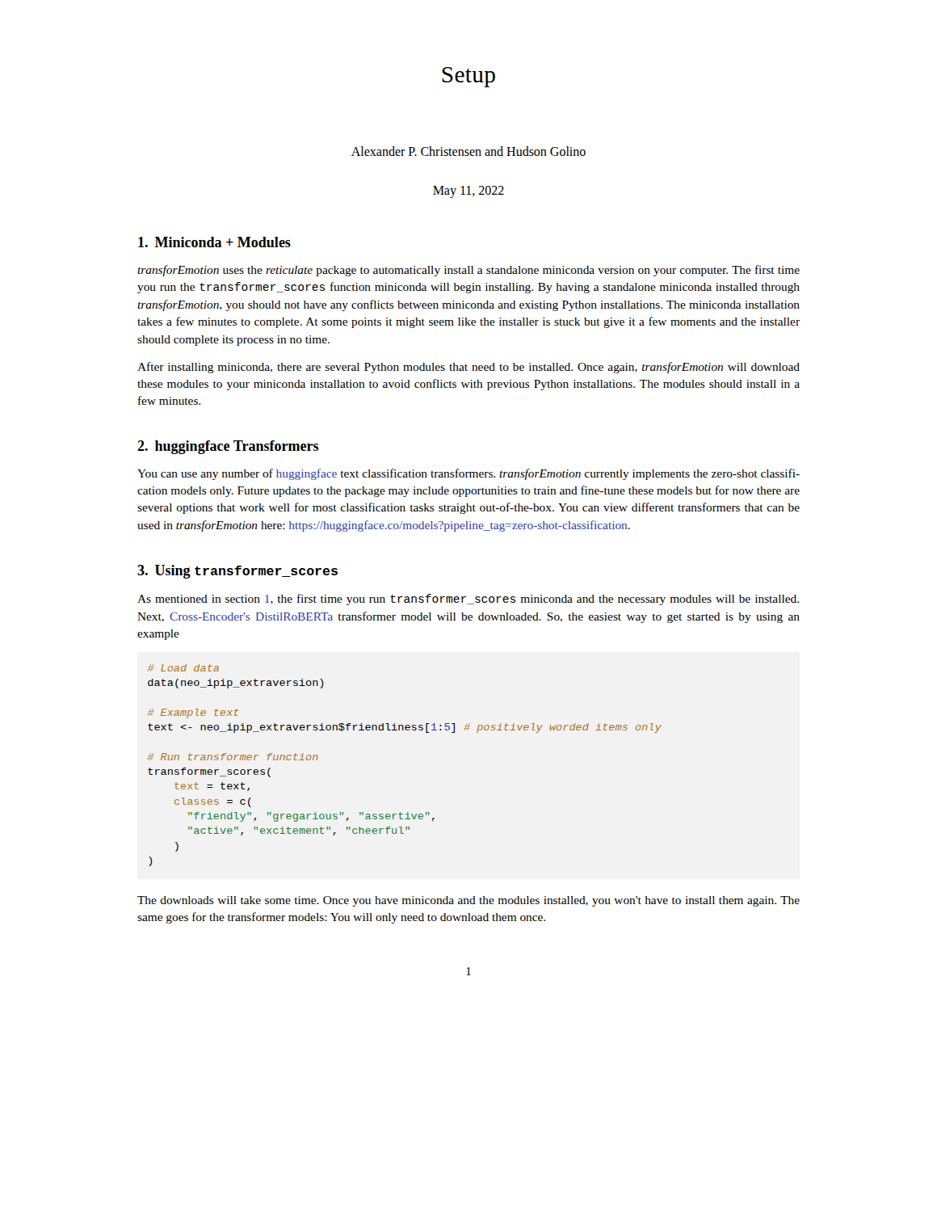Setup
Alexander P. Christensen and Hudson Golino
May 11, 2022
1. Miniconda + Modules
transforEmotion uses the reticulate package to automatically install a standalone miniconda version on your computer. The first time you run the transformer_scores function miniconda will begin installing. By having a standalone miniconda installed through transforEmotion, you should not have any conflicts between miniconda and existing Python installations. The miniconda installation takes a few minutes to complete. At some points it might seem like the installer is stuck but give it a few moments and the installer should complete its process in no time.
After installing miniconda, there are several Python modules that need to be installed. Once again, transforEmotion will download these modules to your miniconda installation to avoid conflicts with previous Python installations. The modules should install in a few minutes.
2. huggingface Transformers
You can use any number of huggingface text classification transformers. transforEmotion currently implements the zero-shot classification models only. Future updates to the package may include opportunities to train and fine-tune these models but for now there are several options that work well for most classification tasks straight out-of-the-box. You can view different transformers that can be used in transforEmotion here: https://huggingface.co/models?pipeline_tag=zero-shot-classification.
3. Using transformer_scores
As mentioned in section 1, the first time you run transformer_scores miniconda and the necessary modules will be installed. Next, Cross-Encoder's DistilRoBERTa transformer model will be downloaded. So, the easiest way to get started is by using an example
# Load data
data(neo_ipip_extraversion)

# Example text
text <- neo_ipip_extraversion$friendliness[1:5] # positively worded items only

# Run transformer function
transformer_scores(
    text = text,
    classes = c(
      "friendly", "gregarious", "assertive",
      "active", "excitement", "cheerful"
    )
)
The downloads will take some time. Once you have miniconda and the modules installed, you won't have to install them again. The same goes for the transformer models: You will only need to download them once.
1